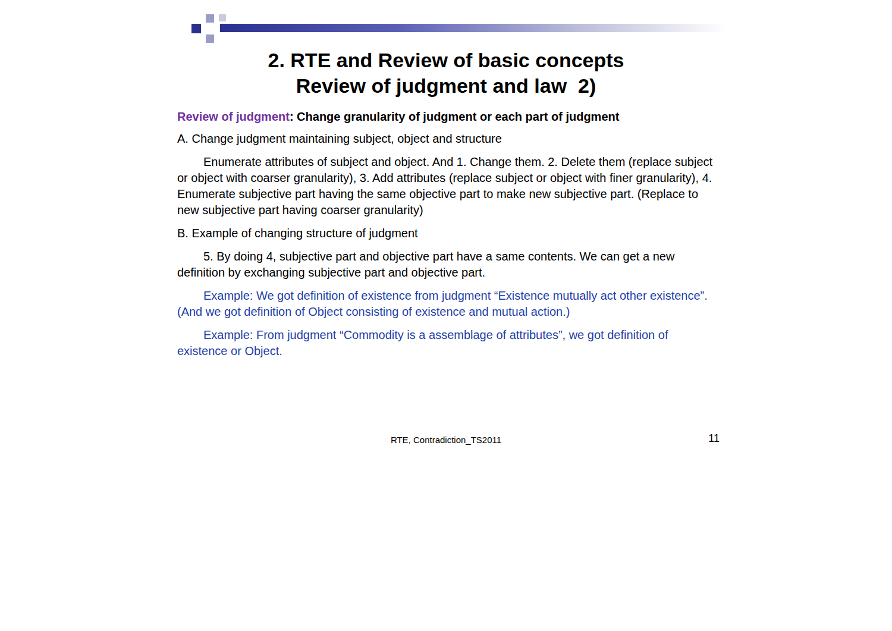2. RTE and Review of basic concepts
Review of judgment and law 2)
Review of judgment: Change granularity of judgment or each part of judgment
A. Change judgment maintaining subject, object and structure
Enumerate attributes of subject and object. And 1. Change them. 2. Delete them (replace subject or object with coarser granularity), 3. Add attributes (replace subject or object with finer granularity), 4. Enumerate subjective part having the same objective part to make new subjective part. (Replace to new subjective part having coarser granularity)
B. Example of changing structure of judgment
5. By doing 4, subjective part and objective part have a same contents. We can get a new definition by exchanging subjective part and objective part.
Example: We got definition of existence from judgment “Existence mutually act other existence”. (And we got definition of Object consisting of existence and mutual action.)
Example: From judgment “Commodity is a assemblage of attributes”, we got definition of existence or Object.
RTE, Contradiction_TS2011
11